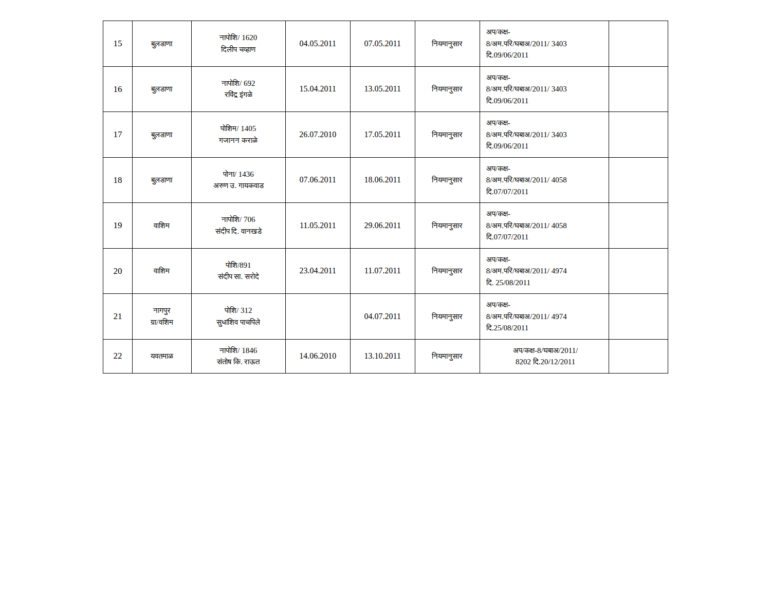| 15 | बुलडाणा | नापोशि/ 1620 दिलीप चव्हाण | 04.05.2011 | 07.05.2011 | नियमानुसार | अप/कक्ष- 8/अम.परि/घबाअ/2011/ 3403 दि.09/06/2011 | |
| 16 | बुलडाणा | नापोशि/ 692 रविंद्र इंगळे | 15.04.2011 | 13.05.2011 | नियमानुसार | अप/कक्ष- 8/अम.परि/घबाअ/2011/ 3403 दि.09/06/2011 | |
| 17 | बुलडाणा | पोशिम/ 1405 गजानन कराळे | 26.07.2010 | 17.05.2011 | नियमानुसार | अप/कक्ष- 8/अम.परि/घबाअ/2011/ 3403 दि.09/06/2011 | |
| 18 | बुलडाणा | पोना/ 1436 अरुण उ. गायकवाड | 07.06.2011 | 18.06.2011 | नियमानुसार | अप/कक्ष- 8/अम.परि/घबाअ/2011/ 4058 दि.07/07/2011 | |
| 19 | वाशिम | नापोशि/ 706 संदीप दि. वानखडे | 11.05.2011 | 29.06.2011 | नियमानुसार | अप/कक्ष- 8/अम.परि/घबाअ/2011/ 4058 दि.07/07/2011 | |
| 20 | वाशिम | पोशि/891 संदीप सा. सरोदे | 23.04.2011 | 11.07.2011 | नियमानुसार | अप/कक्ष- 8/अम.परि/घबाअ/2011/ 4974 दि. 25/08/2011 | |
| 21 | नागपुर ग्रा/वशिम | पोशि/ 312 सुधांशिव पाचपिले | | 04.07.2011 | नियमानुसार | अप/कक्ष- 8/अम.परि/घबाअ/2011/ 4974 दि.25/08/2011 | |
| 22 | यवतमाळ | नापोशि/ 1846 संतोष कि. राऊत | 14.06.2010 | 13.10.2011 | नियमानुसार | अप/कक्ष-8/घबाअ/2011/ 8202 दि.20/12/2011 | |